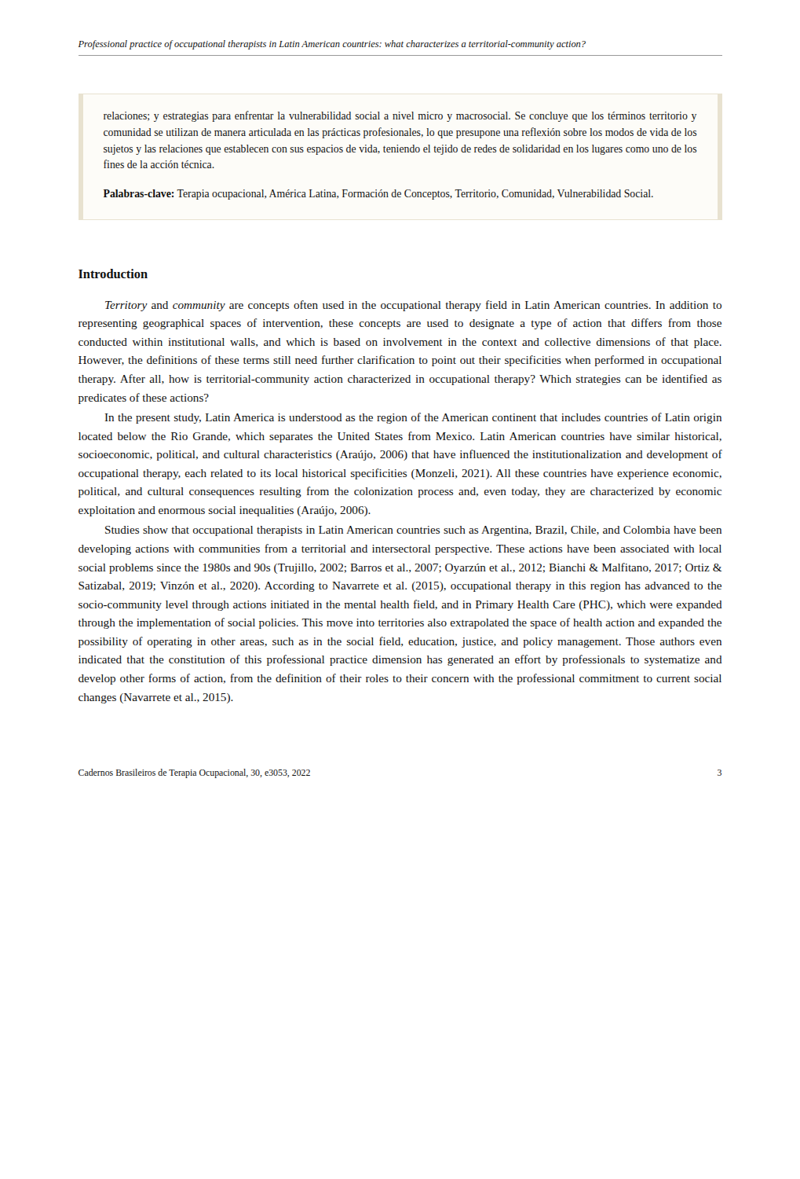Professional practice of occupational therapists in Latin American countries: what characterizes a territorial-community action?
relaciones; y estrategias para enfrentar la vulnerabilidad social a nivel micro y macrosocial. Se concluye que los términos territorio y comunidad se utilizan de manera articulada en las prácticas profesionales, lo que presupone una reflexión sobre los modos de vida de los sujetos y las relaciones que establecen con sus espacios de vida, teniendo el tejido de redes de solidaridad en los lugares como uno de los fines de la acción técnica.
Palabras-clave: Terapia ocupacional, América Latina, Formación de Conceptos, Territorio, Comunidad, Vulnerabilidad Social.
Introduction
Territory and community are concepts often used in the occupational therapy field in Latin American countries. In addition to representing geographical spaces of intervention, these concepts are used to designate a type of action that differs from those conducted within institutional walls, and which is based on involvement in the context and collective dimensions of that place. However, the definitions of these terms still need further clarification to point out their specificities when performed in occupational therapy. After all, how is territorial-community action characterized in occupational therapy? Which strategies can be identified as predicates of these actions?
In the present study, Latin America is understood as the region of the American continent that includes countries of Latin origin located below the Rio Grande, which separates the United States from Mexico. Latin American countries have similar historical, socioeconomic, political, and cultural characteristics (Araújo, 2006) that have influenced the institutionalization and development of occupational therapy, each related to its local historical specificities (Monzeli, 2021). All these countries have experience economic, political, and cultural consequences resulting from the colonization process and, even today, they are characterized by economic exploitation and enormous social inequalities (Araújo, 2006).
Studies show that occupational therapists in Latin American countries such as Argentina, Brazil, Chile, and Colombia have been developing actions with communities from a territorial and intersectoral perspective. These actions have been associated with local social problems since the 1980s and 90s (Trujillo, 2002; Barros et al., 2007; Oyarzún et al., 2012; Bianchi & Malfitano, 2017; Ortiz & Satizabal, 2019; Vinzón et al., 2020). According to Navarrete et al. (2015), occupational therapy in this region has advanced to the socio-community level through actions initiated in the mental health field, and in Primary Health Care (PHC), which were expanded through the implementation of social policies. This move into territories also extrapolated the space of health action and expanded the possibility of operating in other areas, such as in the social field, education, justice, and policy management. Those authors even indicated that the constitution of this professional practice dimension has generated an effort by professionals to systematize and develop other forms of action, from the definition of their roles to their concern with the professional commitment to current social changes (Navarrete et al., 2015).
Cadernos Brasileiros de Terapia Ocupacional, 30, e3053, 2022 3